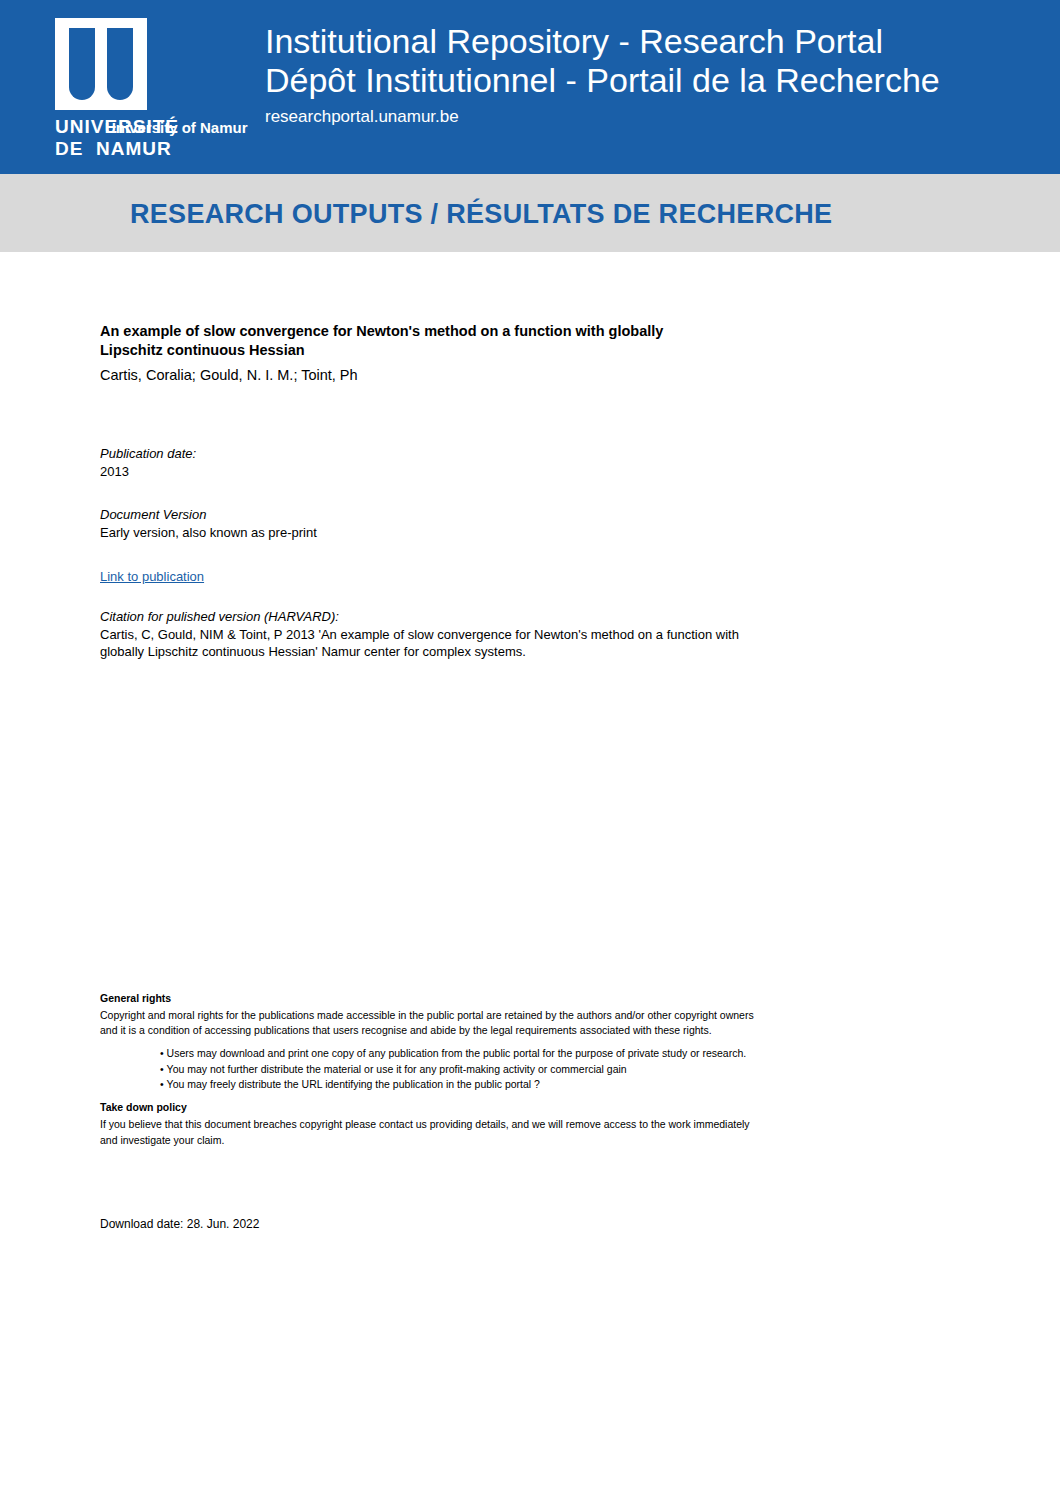UNIVERSITÉ
DE NAMUR
Institutional Repository - Research Portal
Dépôt Institutionnel - Portail de la Recherche
researchportal.unamur.be
University of Namur
RESEARCH OUTPUTS / RÉSULTATS DE RECHERCHE
An example of slow convergence for Newton's method on a function with globally
Lipschitz continuous Hessian
Cartis, Coralia; Gould, N. I. M.; Toint, Ph
Publication date:
2013
Document Version
Early version, also known as pre-print
Link to publication
Citation for pulished version (HARVARD):
Cartis, C, Gould, NIM & Toint, P 2013 'An example of slow convergence for Newton's method on a function with
globally Lipschitz continuous Hessian' Namur center for complex systems.
General rights
Copyright and moral rights for the publications made accessible in the public portal are retained by the authors and/or other copyright owners
and it is a condition of accessing publications that users recognise and abide by the legal requirements associated with these rights.
Users may download and print one copy of any publication from the public portal for the purpose of private study or research.
You may not further distribute the material or use it for any profit-making activity or commercial gain
You may freely distribute the URL identifying the publication in the public portal ?
Take down policy
If you believe that this document breaches copyright please contact us providing details, and we will remove access to the work immediately
and investigate your claim.
Download date: 28. Jun. 2022